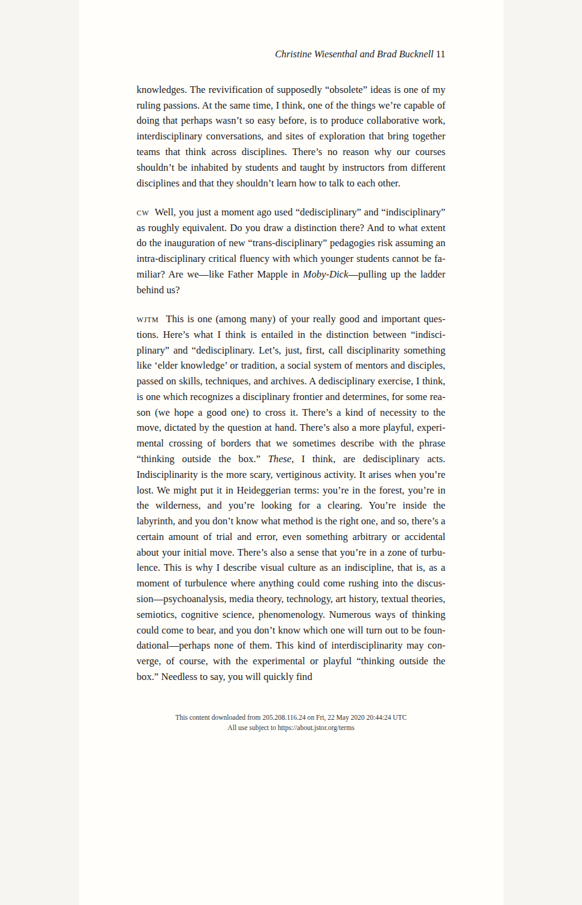Christine Wiesenthal and Brad Bucknell 11
knowledges. The revivification of supposedly “obsolete” ideas is one of my ruling passions. At the same time, I think, one of the things we’re capable of doing that perhaps wasn’t so easy before, is to produce collaborative work, interdisciplinary conversations, and sites of exploration that bring together teams that think across disciplines. There’s no reason why our courses shouldn’t be inhabited by students and taught by instructors from different disciplines and that they shouldn’t learn how to talk to each other.
CW Well, you just a moment ago used “dedisciplinary” and “indisciplinary” as roughly equivalent. Do you draw a distinction there? And to what extent do the inauguration of new “trans-disciplinary” pedagogies risk assuming an intra-disciplinary critical fluency with which younger students cannot be familiar? Are we—like Father Mapple in Moby-Dick—pulling up the ladder behind us?
WJTM This is one (among many) of your really good and important questions. Here’s what I think is entailed in the distinction between “indisciplinary” and “dedisciplinary. Let’s, just, first, call disciplinarity something like ‘elder knowledge’ or tradition, a social system of mentors and disciples, passed on skills, techniques, and archives. A dedisciplinary exercise, I think, is one which recognizes a disciplinary frontier and determines, for some reason (we hope a good one) to cross it. There’s a kind of necessity to the move, dictated by the question at hand. There’s also a more playful, experimental crossing of borders that we sometimes describe with the phrase “thinking outside the box.” These, I think, are dedisciplinary acts. Indisciplinarity is the more scary, vertiginous activity. It arises when you’re lost. We might put it in Heideggerian terms: you’re in the forest, you’re in the wilderness, and you’re looking for a clearing. You’re inside the labyrinth, and you don’t know what method is the right one, and so, there’s a certain amount of trial and error, even something arbitrary or accidental about your initial move. There’s also a sense that you’re in a zone of turbulence. This is why I describe visual culture as an indiscipline, that is, as a moment of turbulence where anything could come rushing into the discussion—psychoanalysis, media theory, technology, art history, textual theories, semiotics, cognitive science, phenomenology. Numerous ways of thinking could come to bear, and you don’t know which one will turn out to be foundational—perhaps none of them. This kind of interdisciplinarity may converge, of course, with the experimental or playful “thinking outside the box.” Needless to say, you will quickly find
This content downloaded from 205.208.116.24 on Fri, 22 May 2020 20:44:24 UTC
All use subject to https://about.jstor.org/terms